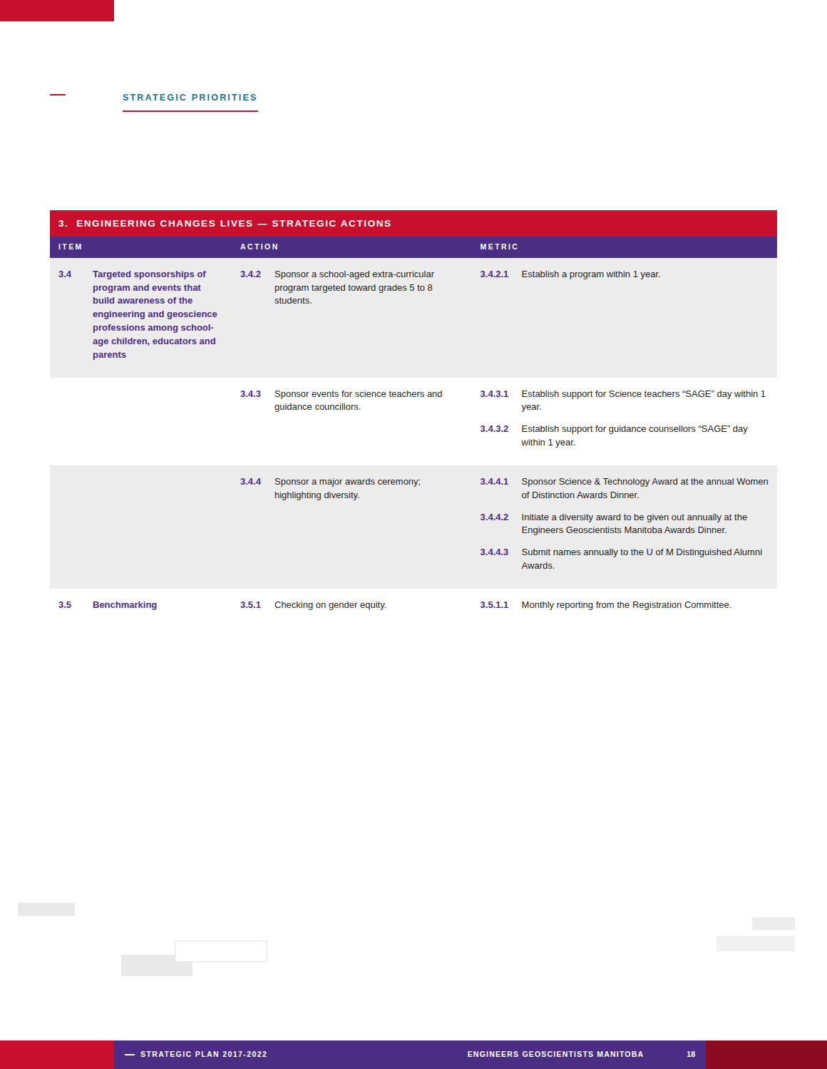STRATEGIC PRIORITIES
3. ENGINEERING CHANGES LIVES — STRATEGIC ACTIONS
| ITEM | ACTION | METRIC |
| --- | --- | --- |
| 3.4 Targeted sponsorships of program and events that build awareness of the engineering and geoscience professions among school-age children, educators and parents | 3.4.2 Sponsor a school-aged extra-curricular program targeted toward grades 5 to 8 students. | 3.4.2.1 Establish a program within 1 year. |
| | 3.4.3 Sponsor events for science teachers and guidance councillors. | 3.4.3.1 Establish support for Science teachers “SAGE” day within 1 year. 3.4.3.2 Establish support for guidance counsellors “SAGE” day within 1 year. |
| | 3.4.4 Sponsor a major awards ceremony; highlighting diversity. | 3.4.4.1 Sponsor Science & Technology Award at the annual Women of Distinction Awards Dinner. 3.4.4.2 Initiate a diversity award to be given out annually at the Engineers Geoscientists Manitoba Awards Dinner. 3.4.4.3 Submit names annually to the U of M Distinguished Alumni Awards. |
| 3.5 Benchmarking | 3.5.1 Checking on gender equity. | 3.5.1.1 Monthly reporting from the Registration Committee. |
STRATEGIC PLAN 2017-2022
ENGINEERS GEOSCIENTISTS MANITOBA 18